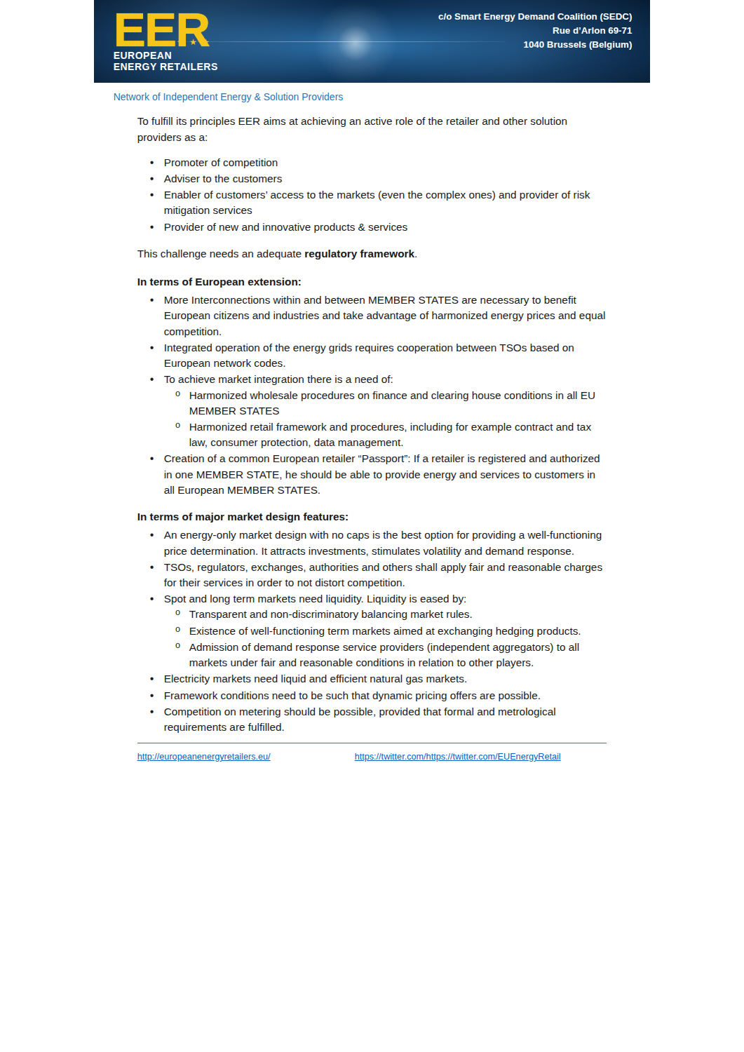EER
EUROPEANENERGY RETAILERS
★ ★ ★
c/o Smart Energy Demand Coalition (SEDC)
Rue d’Arlon 69-71
1040 Brussels (Belgium)
Network of Independent Energy & Solution Providers
To fulfill its principles EER aims at achieving an active role of the retailer and other solution providers as a:
Promoter of competition
Adviser to the customers
Enabler of customers’ access to the markets (even the complex ones) and provider of risk mitigation services
Provider of new and innovative products & services
This challenge needs an adequate regulatory framework.
In terms of European extension:
More Interconnections within and between MEMBER STATES are necessary to benefit European citizens and industries and take advantage of harmonized energy prices and equal competition.
Integrated operation of the energy grids requires cooperation between TSOs based on European network codes.
To achieve market integration there is a need of:
Harmonized wholesale procedures on finance and clearing house conditions in all EU MEMBER STATES
Harmonized retail framework and procedures, including for example contract and tax law, consumer protection, data management.
Creation of a common European retailer “Passport”: If a retailer is registered and authorized in one MEMBER STATE, he should be able to provide energy and services to customers in all European MEMBER STATES.
In terms of major market design features:
An energy-only market design with no caps is the best option for providing a well-functioning price determination. It attracts investments, stimulates volatility and demand response.
TSOs, regulators, exchanges, authorities and others shall apply fair and reasonable charges for their services in order to not distort competition.
Spot and long term markets need liquidity. Liquidity is eased by:
Transparent and non-discriminatory balancing market rules.
Existence of well-functioning term markets aimed at exchanging hedging products.
Admission of demand response service providers (independent aggregators) to all markets under fair and reasonable conditions in relation to other players.
Electricity markets need liquid and efficient natural gas markets.
Framework conditions need to be such that dynamic pricing offers are possible.
Competition on metering should be possible, provided that formal and metrological requirements are fulfilled.
http://europeanenergyretailers.eu/ https://twitter.com/https://twitter.com/EUEnergyRetail